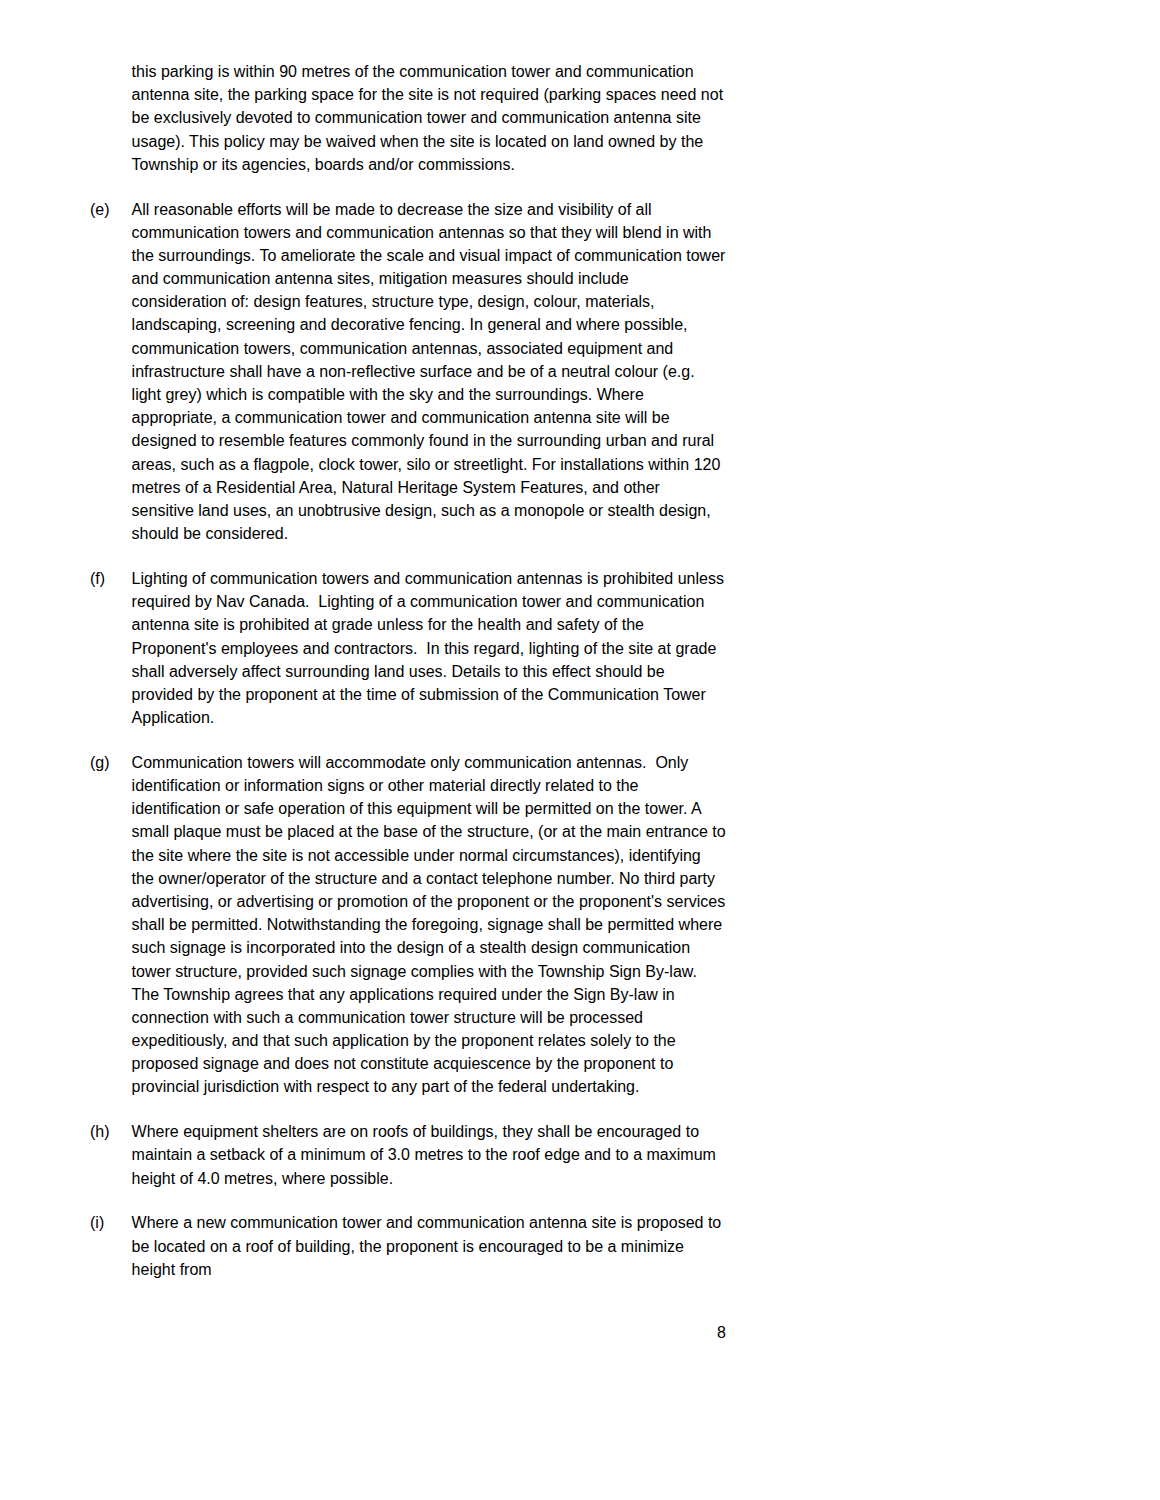this parking is within 90 metres of the communication tower and communication antenna site, the parking space for the site is not required (parking spaces need not be exclusively devoted to communication tower and communication antenna site usage). This policy may be waived when the site is located on land owned by the Township or its agencies, boards and/or commissions.
(e) All reasonable efforts will be made to decrease the size and visibility of all communication towers and communication antennas so that they will blend in with the surroundings. To ameliorate the scale and visual impact of communication tower and communication antenna sites, mitigation measures should include consideration of: design features, structure type, design, colour, materials, landscaping, screening and decorative fencing. In general and where possible, communication towers, communication antennas, associated equipment and infrastructure shall have a non-reflective surface and be of a neutral colour (e.g. light grey) which is compatible with the sky and the surroundings. Where appropriate, a communication tower and communication antenna site will be designed to resemble features commonly found in the surrounding urban and rural areas, such as a flagpole, clock tower, silo or streetlight. For installations within 120 metres of a Residential Area, Natural Heritage System Features, and other sensitive land uses, an unobtrusive design, such as a monopole or stealth design, should be considered.
(f) Lighting of communication towers and communication antennas is prohibited unless required by Nav Canada. Lighting of a communication tower and communication antenna site is prohibited at grade unless for the health and safety of the Proponent's employees and contractors. In this regard, lighting of the site at grade shall adversely affect surrounding land uses. Details to this effect should be provided by the proponent at the time of submission of the Communication Tower Application.
(g) Communication towers will accommodate only communication antennas. Only identification or information signs or other material directly related to the identification or safe operation of this equipment will be permitted on the tower. A small plaque must be placed at the base of the structure, (or at the main entrance to the site where the site is not accessible under normal circumstances), identifying the owner/operator of the structure and a contact telephone number. No third party advertising, or advertising or promotion of the proponent or the proponent's services shall be permitted. Notwithstanding the foregoing, signage shall be permitted where such signage is incorporated into the design of a stealth design communication tower structure, provided such signage complies with the Township Sign By-law. The Township agrees that any applications required under the Sign By-law in connection with such a communication tower structure will be processed expeditiously, and that such application by the proponent relates solely to the proposed signage and does not constitute acquiescence by the proponent to provincial jurisdiction with respect to any part of the federal undertaking.
(h) Where equipment shelters are on roofs of buildings, they shall be encouraged to maintain a setback of a minimum of 3.0 metres to the roof edge and to a maximum height of 4.0 metres, where possible.
(i) Where a new communication tower and communication antenna site is proposed to be located on a roof of building, the proponent is encouraged to be a minimize height from
8